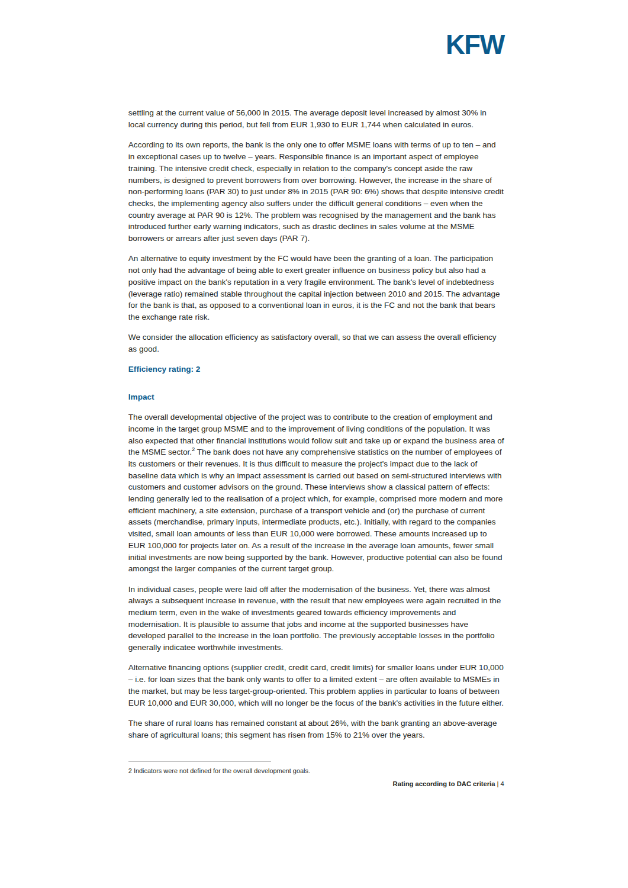KFW
settling at the current value of 56,000 in 2015. The average deposit level increased by almost 30% in local currency during this period, but fell from EUR 1,930 to EUR 1,744 when calculated in euros.
According to its own reports, the bank is the only one to offer MSME loans with terms of up to ten – and in exceptional cases up to twelve – years. Responsible finance is an important aspect of employee training. The intensive credit check, especially in relation to the company's concept aside the raw numbers, is designed to prevent borrowers from over borrowing. However, the increase in the share of non-performing loans (PAR 30) to just under 8% in 2015 (PAR 90: 6%) shows that despite intensive credit checks, the implementing agency also suffers under the difficult general conditions – even when the country average at PAR 90 is 12%. The problem was recognised by the management and the bank has introduced further early warning indicators, such as drastic declines in sales volume at the MSME borrowers or arrears after just seven days (PAR 7).
An alternative to equity investment by the FC would have been the granting of a loan. The participation not only had the advantage of being able to exert greater influence on business policy but also had a positive impact on the bank's reputation in a very fragile environment. The bank's level of indebtedness (leverage ratio) remained stable throughout the capital injection between 2010 and 2015. The advantage for the bank is that, as opposed to a conventional loan in euros, it is the FC and not the bank that bears the exchange rate risk.
We consider the allocation efficiency as satisfactory overall, so that we can assess the overall efficiency as good.
Efficiency rating: 2
Impact
The overall developmental objective of the project was to contribute to the creation of employment and income in the target group MSME and to the improvement of living conditions of the population. It was also expected that other financial institutions would follow suit and take up or expand the business area of the MSME sector.2 The bank does not have any comprehensive statistics on the number of employees of its customers or their revenues. It is thus difficult to measure the project's impact due to the lack of baseline data which is why an impact assessment is carried out based on semi-structured interviews with customers and customer advisors on the ground. These interviews show a classical pattern of effects: lending generally led to the realisation of a project which, for example, comprised more modern and more efficient machinery, a site extension, purchase of a transport vehicle and (or) the purchase of current assets (merchandise, primary inputs, intermediate products, etc.). Initially, with regard to the companies visited, small loan amounts of less than EUR 10,000 were borrowed. These amounts increased up to EUR 100,000 for projects later on. As a result of the increase in the average loan amounts, fewer small initial investments are now being supported by the bank. However, productive potential can also be found amongst the larger companies of the current target group.
In individual cases, people were laid off after the modernisation of the business. Yet, there was almost always a subsequent increase in revenue, with the result that new employees were again recruited in the medium term, even in the wake of investments geared towards efficiency improvements and modernisation. It is plausible to assume that jobs and income at the supported businesses have developed parallel to the increase in the loan portfolio. The previously acceptable losses in the portfolio generally indicatee worthwhile investments.
Alternative financing options (supplier credit, credit card, credit limits) for smaller loans under EUR 10,000 – i.e. for loan sizes that the bank only wants to offer to a limited extent – are often available to MSMEs in the market, but may be less target-group-oriented. This problem applies in particular to loans of between EUR 10,000 and EUR 30,000, which will no longer be the focus of the bank's activities in the future either.
The share of rural loans has remained constant at about 26%, with the bank granting an above-average share of agricultural loans; this segment has risen from 15% to 21% over the years.
2 Indicators were not defined for the overall development goals.
Rating according to DAC criteria | 4